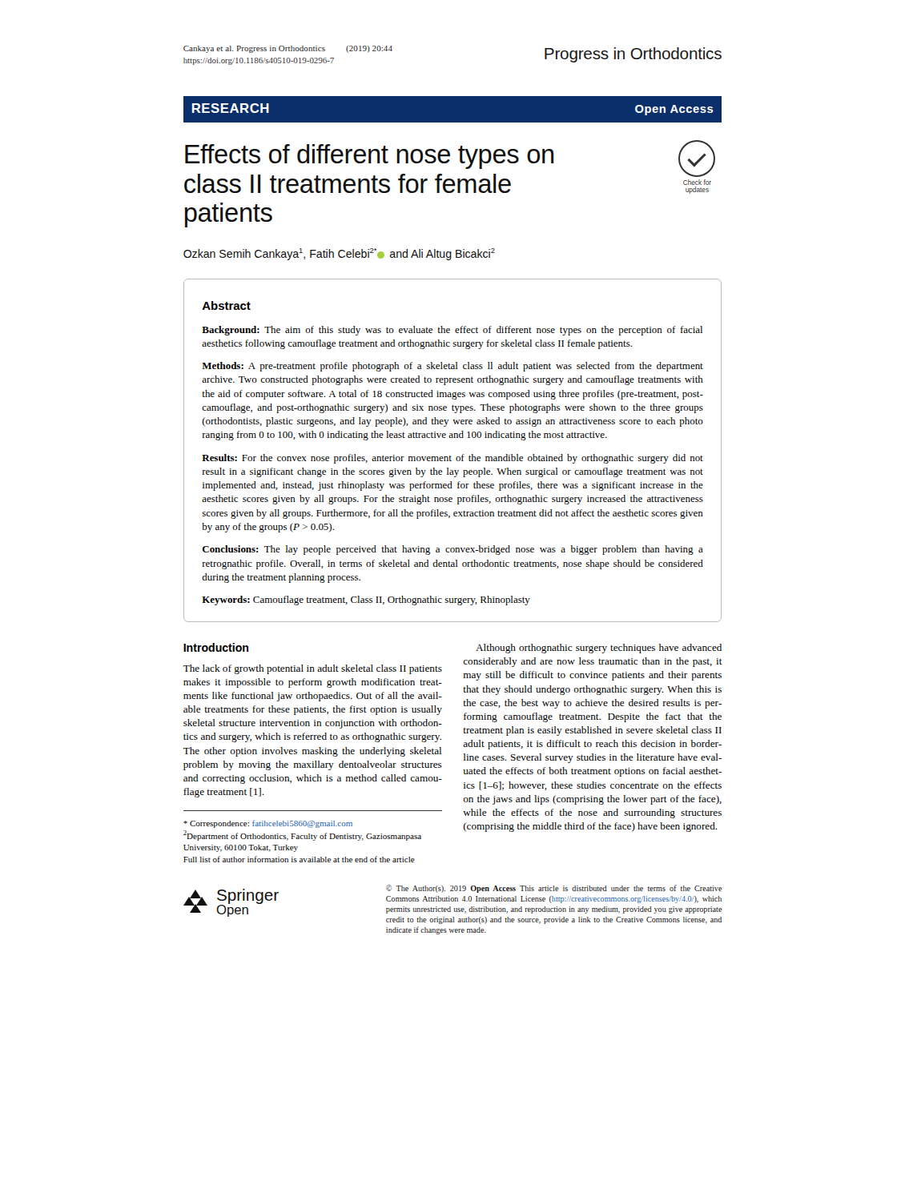Cankaya et al. Progress in Orthodontics (2019) 20:44
https://doi.org/10.1186/s40510-019-0296-7
Progress in Orthodontics
RESEARCH
Open Access
Effects of different nose types on class II treatments for female patients
Check for
updates
Ozkan Semih Cankaya1, Fatih Celebi2* and Ali Altug Bicakci2
Abstract
Background: The aim of this study was to evaluate the effect of different nose types on the perception of facial aesthetics following camouflage treatment and orthognathic surgery for skeletal class II female patients.
Methods: A pre-treatment profile photograph of a skeletal class ll adult patient was selected from the department archive. Two constructed photographs were created to represent orthognathic surgery and camouflage treatments with the aid of computer software. A total of 18 constructed images was composed using three profiles (pre-treatment, post-camouflage, and post-orthognathic surgery) and six nose types. These photographs were shown to the three groups (orthodontists, plastic surgeons, and lay people), and they were asked to assign an attractiveness score to each photo ranging from 0 to 100, with 0 indicating the least attractive and 100 indicating the most attractive.
Results: For the convex nose profiles, anterior movement of the mandible obtained by orthognathic surgery did not result in a significant change in the scores given by the lay people. When surgical or camouflage treatment was not implemented and, instead, just rhinoplasty was performed for these profiles, there was a significant increase in the aesthetic scores given by all groups. For the straight nose profiles, orthognathic surgery increased the attractiveness scores given by all groups. Furthermore, for all the profiles, extraction treatment did not affect the aesthetic scores given by any of the groups (P > 0.05).
Conclusions: The lay people perceived that having a convex-bridged nose was a bigger problem than having a retrognathic profile. Overall, in terms of skeletal and dental orthodontic treatments, nose shape should be considered during the treatment planning process.
Keywords: Camouflage treatment, Class II, Orthognathic surgery, Rhinoplasty
Introduction
The lack of growth potential in adult skeletal class II patients makes it impossible to perform growth modification treatments like functional jaw orthopaedics. Out of all the available treatments for these patients, the first option is usually skeletal structure intervention in conjunction with orthodontics and surgery, which is referred to as orthognathic surgery. The other option involves masking the underlying skeletal problem by moving the maxillary dentoalveolar structures and correcting occlusion, which is a method called camouflage treatment [1].
* Correspondence: fatihcelebi5860@gmail.com
2Department of Orthodontics, Faculty of Dentistry, Gaziosmanpasa University, 60100 Tokat, Turkey
Full list of author information is available at the end of the article
Although orthognathic surgery techniques have advanced considerably and are now less traumatic than in the past, it may still be difficult to convince patients and their parents that they should undergo orthognathic surgery. When this is the case, the best way to achieve the desired results is performing camouflage treatment. Despite the fact that the treatment plan is easily established in severe skeletal class II adult patients, it is difficult to reach this decision in borderline cases. Several survey studies in the literature have evaluated the effects of both treatment options on facial aesthetics [1–6]; however, these studies concentrate on the effects on the jaws and lips (comprising the lower part of the face), while the effects of the nose and surrounding structures (comprising the middle third of the face) have been ignored.
Springer
Open
© The Author(s). 2019 Open Access This article is distributed under the terms of the Creative Commons Attribution 4.0 International License (http://creativecommons.org/licenses/by/4.0/), which permits unrestricted use, distribution, and reproduction in any medium, provided you give appropriate credit to the original author(s) and the source, provide a link to the Creative Commons license, and indicate if changes were made.